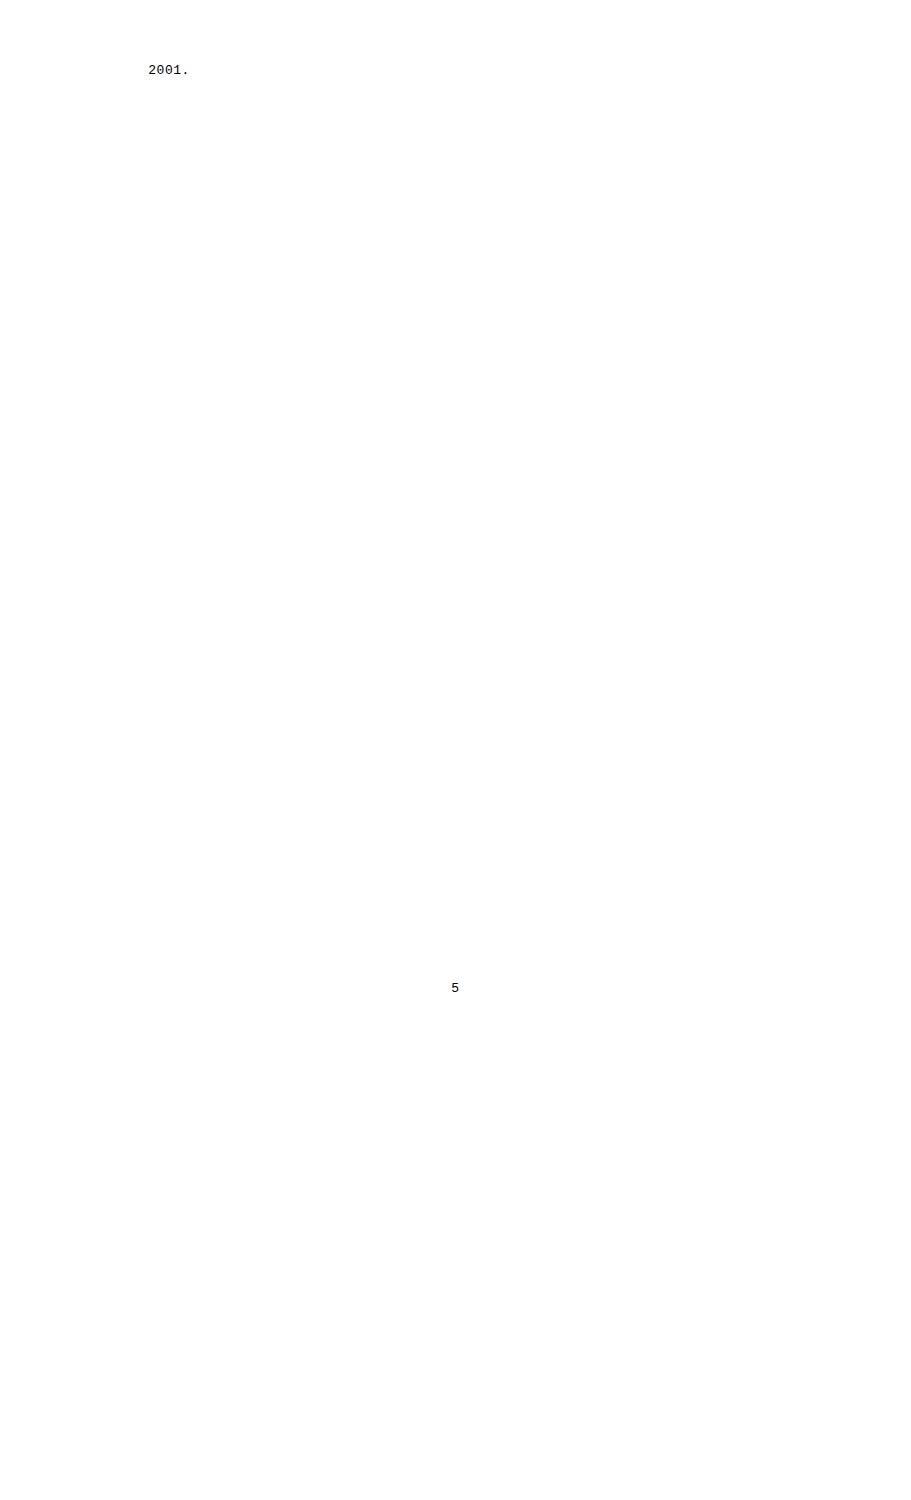2001.
5